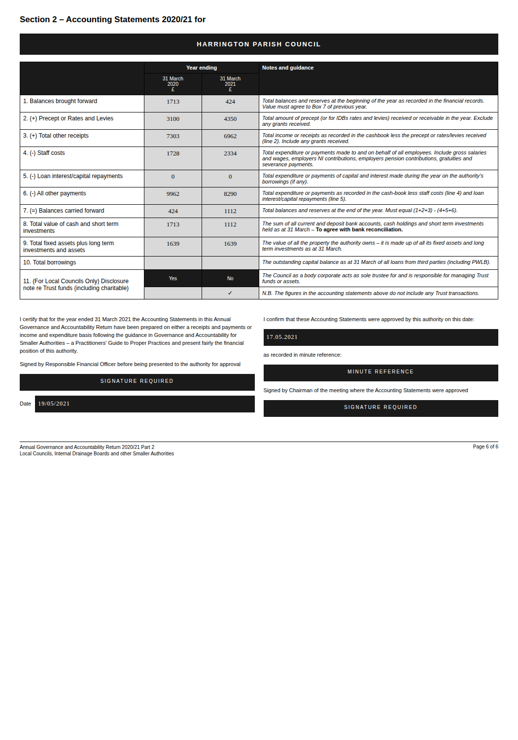Section 2 – Accounting Statements 2020/21 for
Harrington Parish Council
| | Year ending | Notes and guidance |
| --- | --- | --- |
| 31 March 2020 £ | 31 March 2021 £ |
| 1. Balances brought forward | 1713 | 424 | Total balances and reserves at the beginning of the year as recorded in the financial records. Value must agree to Box 7 of previous year. |
| 2. (+) Precept or Rates and Levies | 3100 | 4350 | Total amount of precept (or for IDBs rates and levies) received or receivable in the year. Exclude any grants received. |
| 3. (+) Total other receipts | 7303 | 6962 | Total income or receipts as recorded in the cashbook less the precept or rates/levies received (line 2). Include any grants received. |
| 4. (-) Staff costs | 1728 | 2334 | Total expenditure or payments made to and on behalf of all employees. Include gross salaries and wages, employers NI contributions, employers pension contributions, gratuities and severance payments. |
| 5. (-) Loan interest/capital repayments | 0 | 0 | Total expenditure or payments of capital and interest made during the year on the authority's borrowings (if any). |
| 6. (-) All other payments | 9962 | 8290 | Total expenditure or payments as recorded in the cash-book less staff costs (line 4) and loan interest/capital repayments (line 5). |
| 7. (=) Balances carried forward | 424 | 1112 | Total balances and reserves at the end of the year. Must equal (1+2+3) - (4+5+6). |
| 8. Total value of cash and short term investments | 1713 | 1112 | The sum of all current and deposit bank accounts, cash holdings and short term investments held as at 31 March – To agree with bank reconciliation. |
| 9. Total fixed assets plus long term investments and assets | 1639 | 1639 | The value of all the property the authority owns – it is made up of all its fixed assets and long term investments as at 31 March. |
| 10. Total borrowings | | | The outstanding capital balance as at 31 March of all loans from third parties (including PWLB). |
| 11. (For Local Councils Only) Disclosure note re Trust funds (including charitable) | Yes | No | The Council as a body corporate acts as sole trustee for and is responsible for managing Trust funds or assets. |
| | ✓ | N.B. The figures in the accounting statements above do not include any Trust transactions. |
I certify that for the year ended 31 March 2021 the Accounting Statements in this Annual Governance and Accountability Return have been prepared on either a receipts and payments or income and expenditure basis following the guidance in Governance and Accountability for Smaller Authorities – a Practitioners' Guide to Proper Practices and present fairly the financial position of this authority.
Signed by Responsible Financial Officer before being presented to the authority for approval
SIGNATURE REQUIRED
Date
19/05/2021
I confirm that these Accounting Statements were approved by this authority on this date:
17.05.2021
as recorded in minute reference:
MINUTE REFERENCE
Signed by Chairman of the meeting where the Accounting Statements were approved
SIGNATURE REQUIRED
Annual Governance and Accountability Return 2020/21 Part 2
Local Councils, Internal Drainage Boards and other Smaller Authorities
Page 6 of 6